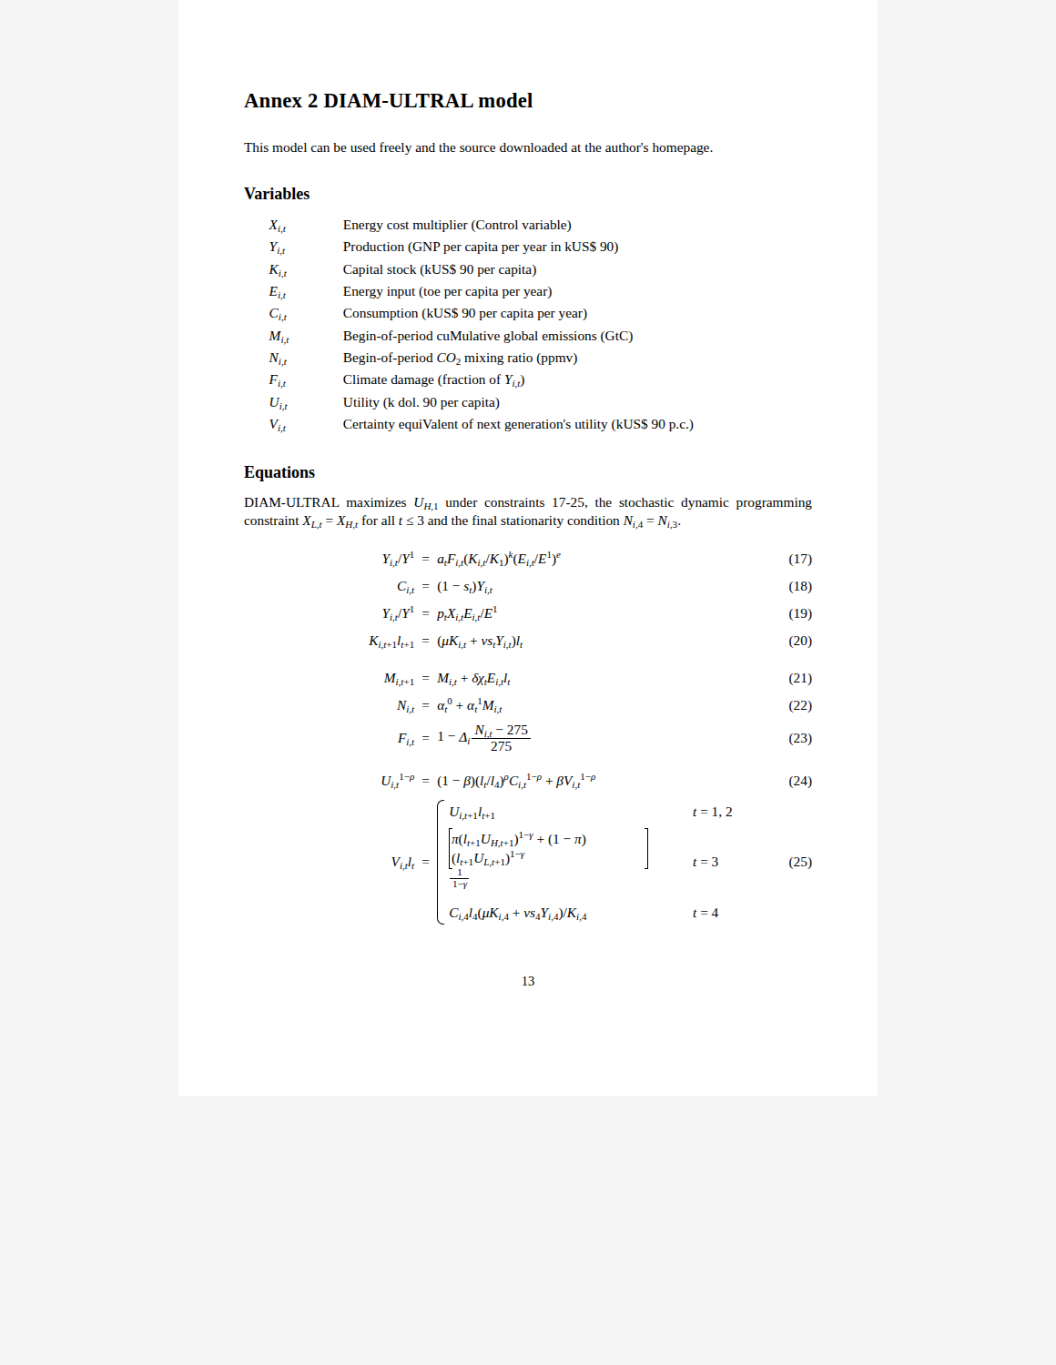Annex 2 DIAM-ULTRAL model
This model can be used freely and the source downloaded at the author's homepage.
Variables
| X i,t | Energy cost multiplier (Control variable) |
| Y i,t | Production (GNP per capita per year in kUS$ 90) |
| K i,t | Capital stock (kUS$ 90 per capita) |
| E i,t | Energy input (toe per capita per year) |
| C i,t | Consumption (kUS$ 90 per capita per year) |
| M i,t | Begin-of-period cuMulative global emissions (GtC) |
| N i,t | Begin-of-period CO 2 mixing ratio (ppmv) |
| F i,t | Climate damage (fraction of Y i,t ) |
| U i,t | Utility (k dol. 90 per capita) |
| V i,t | Certainty equiValent of next generation's utility (kUS$ 90 p.c.) |
Equations
DIAM-ULTRAL maximizes UH,1 under constraints 17-25, the stochastic dynamic programming constraint XL,t = XH,t for all t ≤ 3 and the final stationarity condition Ni,4 = Ni,3.
| Y i,t / Y 1 | = | a t F i,t ( K i,t / K 1 ) k ( E i,t / E 1 ) e | (17) |
| C i,t | = | (1 − s t ) Y i,t | (18) |
| Y i,t / Y 1 | = | p t X i,t E i,t / E 1 | (19) |
| K i,t +1 l t +1 | = | ( μK i,t + νs t Y i,t ) l t | (20) |
| M i,t +1 | = | M i,t + δχ t E i,t l t | (21) |
| N i,t | = | α t 0 + α t 1 M i,t | (22) |
| F i,t | = | 1 − Δ i N i,t − 275 275 | (23) |
| U i,t 1− ρ | = | (1 − β )( l t / l 4 ) ρ C i,t 1− ρ + βV i,t 1− ρ | (24) |
| V i,t l t | = | / U i,t +1 l t +1 / t = 1, 2 / / π ( l t +1 U H,t +1 ) 1− γ + (1 − π )( l t +1 U L,t +1 ) 1− γ 1 1− γ / t = 3 / / C i ,4 l 4 ( μK i ,4 + νs 4 Y i ,4 )/ K i ,4 / t = 4 / | (25) |
13